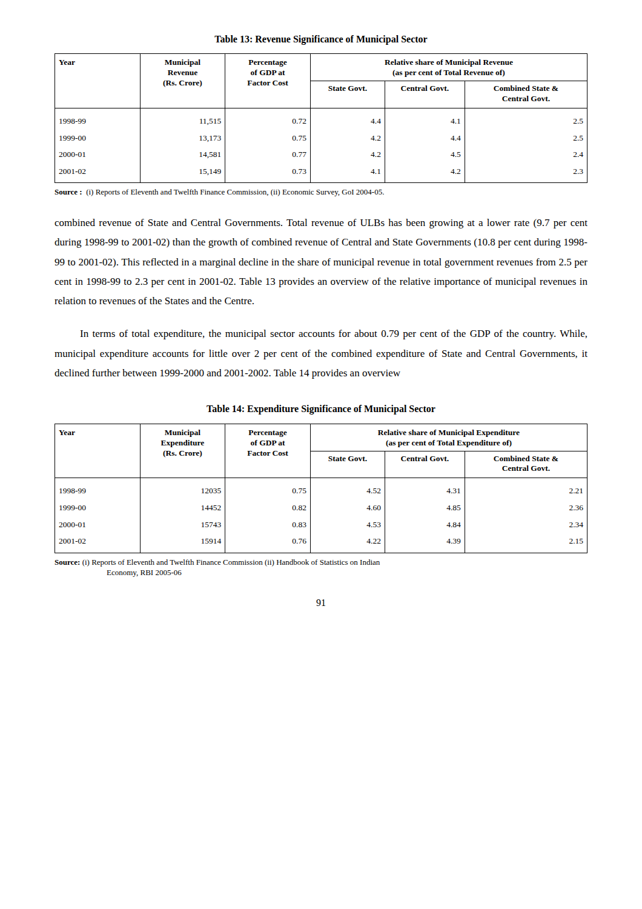Table 13: Revenue Significance of Municipal Sector
| Year | Municipal Revenue (Rs. Crore) | Percentage of GDP at Factor Cost | Relative share of Municipal Revenue (as per cent of Total Revenue of) |
| --- | --- | --- | --- |
| State Govt. | Central Govt. | Combined State & Central Govt. |
| 1998-99 | 11,515 | 0.72 | 4.4 | 4.1 | 2.5 |
| 1999-00 | 13,173 | 0.75 | 4.2 | 4.4 | 2.5 |
| 2000-01 | 14,581 | 0.77 | 4.2 | 4.5 | 2.4 |
| 2001-02 | 15,149 | 0.73 | 4.1 | 4.2 | 2.3 |
Source : (i) Reports of Eleventh and Twelfth Finance Commission, (ii) Economic Survey, GoI 2004-05.
combined revenue of State and Central Governments. Total revenue of ULBs has been growing at a lower rate (9.7 per cent during 1998-99 to 2001-02) than the growth of combined revenue of Central and State Governments (10.8 per cent during 1998-99 to 2001-02). This reflected in a marginal decline in the share of municipal revenue in total government revenues from 2.5 per cent in 1998-99 to 2.3 per cent in 2001-02. Table 13 provides an overview of the relative importance of municipal revenues in relation to revenues of the States and the Centre.
In terms of total expenditure, the municipal sector accounts for about 0.79 per cent of the GDP of the country. While, municipal expenditure accounts for little over 2 per cent of the combined expenditure of State and Central Governments, it declined further between 1999-2000 and 2001-2002. Table 14 provides an overview
Table 14: Expenditure Significance of Municipal Sector
| Year | Municipal Expenditure (Rs. Crore) | Percentage of GDP at Factor Cost | Relative share of Municipal Expenditure (as per cent of Total Expenditure of) |
| --- | --- | --- | --- |
| State Govt. | Central Govt. | Combined State & Central Govt. |
| 1998-99 | 12035 | 0.75 | 4.52 | 4.31 | 2.21 |
| 1999-00 | 14452 | 0.82 | 4.60 | 4.85 | 2.36 |
| 2000-01 | 15743 | 0.83 | 4.53 | 4.84 | 2.34 |
| 2001-02 | 15914 | 0.76 | 4.22 | 4.39 | 2.15 |
Source: (i) Reports of Eleventh and Twelfth Finance Commission (ii) Handbook of Statistics on IndianEconomy, RBI 2005-06
91